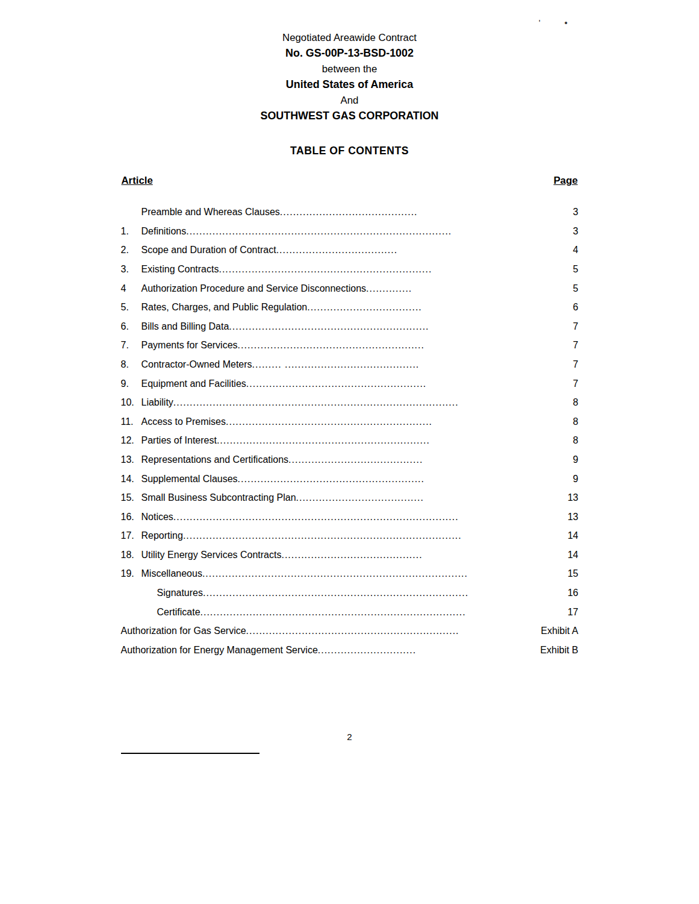' •
Negotiated Areawide Contract No. GS-00P-13-BSD-1002 between the United States of America And SOUTHWEST GAS CORPORATION
TABLE OF CONTENTS
| Article | Page |
| --- | --- |
| | Preamble and Whereas Clauses .......................................... | 3 |
| 1. | Definitions ................................................................................. | 3 |
| 2. | Scope and Duration of Contract ..................................... | 4 |
| 3. | Existing Contracts ................................................................. | 5 |
| 4 | Authorization Procedure and Service Disconnections .............. | 5 |
| 5. | Rates, Charges, and Public Regulation ................................... | 6 |
| 6. | Bills and Billing Data ............................................................. | 7 |
| 7. | Payments for Services ......................................................... | 7 |
| 8. | Contractor-Owned Meters ......... ......................................... | 7 |
| 9. | Equipment and Facilities ....................................................... | 7 |
| 10. | Liability ....................................................................................... | 8 |
| 11. | Access to Premises ............................................................... | 8 |
| 12. | Parties of Interest ................................................................. | 8 |
| 13. | Representations and Certifications ......................................... | 9 |
| 14. | Supplemental Clauses ......................................................... | 9 |
| 15. | Small Business Subcontracting Plan ....................................... | 13 |
| 16. | Notices ....................................................................................... | 13 |
| 17. | Reporting ..................................................................................... | 14 |
| 18. | Utility Energy Services Contracts ........................................... | 14 |
| 19. | Miscellaneous ................................................................................. | 15 |
| | Signatures ................................................................................. | 16 |
| | Certificate ................................................................................. | 17 |
| Authorization for Gas Service ................................................................. | Exhibit A |
| Authorization for Energy Management Service .............................. | Exhibit B |
2